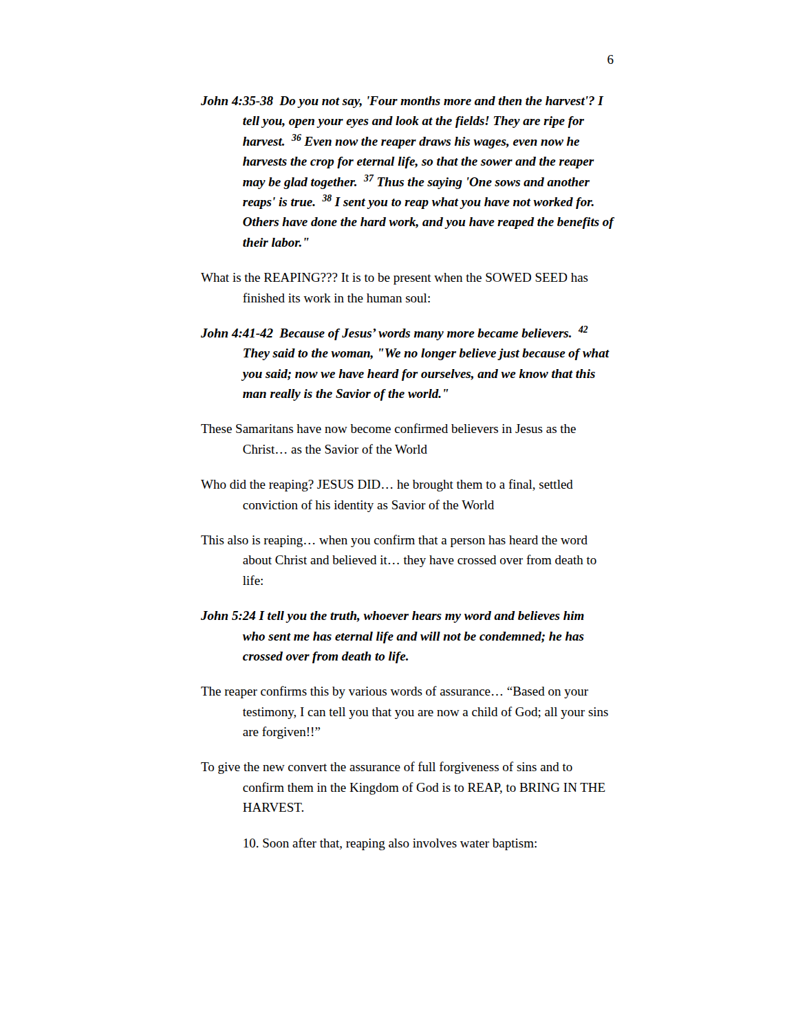6
John 4:35-38 Do you not say, 'Four months more and then the harvest'? I tell you, open your eyes and look at the fields! They are ripe for harvest. 36 Even now the reaper draws his wages, even now he harvests the crop for eternal life, so that the sower and the reaper may be glad together. 37 Thus the saying 'One sows and another reaps' is true. 38 I sent you to reap what you have not worked for. Others have done the hard work, and you have reaped the benefits of their labor."
What is the REAPING??? It is to be present when the SOWED SEED has finished its work in the human soul:
John 4:41-42 Because of Jesus’ words many more became believers. 42 They said to the woman, "We no longer believe just because of what you said; now we have heard for ourselves, and we know that this man really is the Savior of the world."
These Samaritans have now become confirmed believers in Jesus as the Christ… as the Savior of the World
Who did the reaping? JESUS DID… he brought them to a final, settled conviction of his identity as Savior of the World
This also is reaping… when you confirm that a person has heard the word about Christ and believed it… they have crossed over from death to life:
John 5:24 I tell you the truth, whoever hears my word and believes him who sent me has eternal life and will not be condemned; he has crossed over from death to life.
The reaper confirms this by various words of assurance… “Based on your testimony, I can tell you that you are now a child of God; all your sins are forgiven!!”
To give the new convert the assurance of full forgiveness of sins and to confirm them in the Kingdom of God is to REAP, to BRING IN THE HARVEST.
10. Soon after that, reaping also involves water baptism: